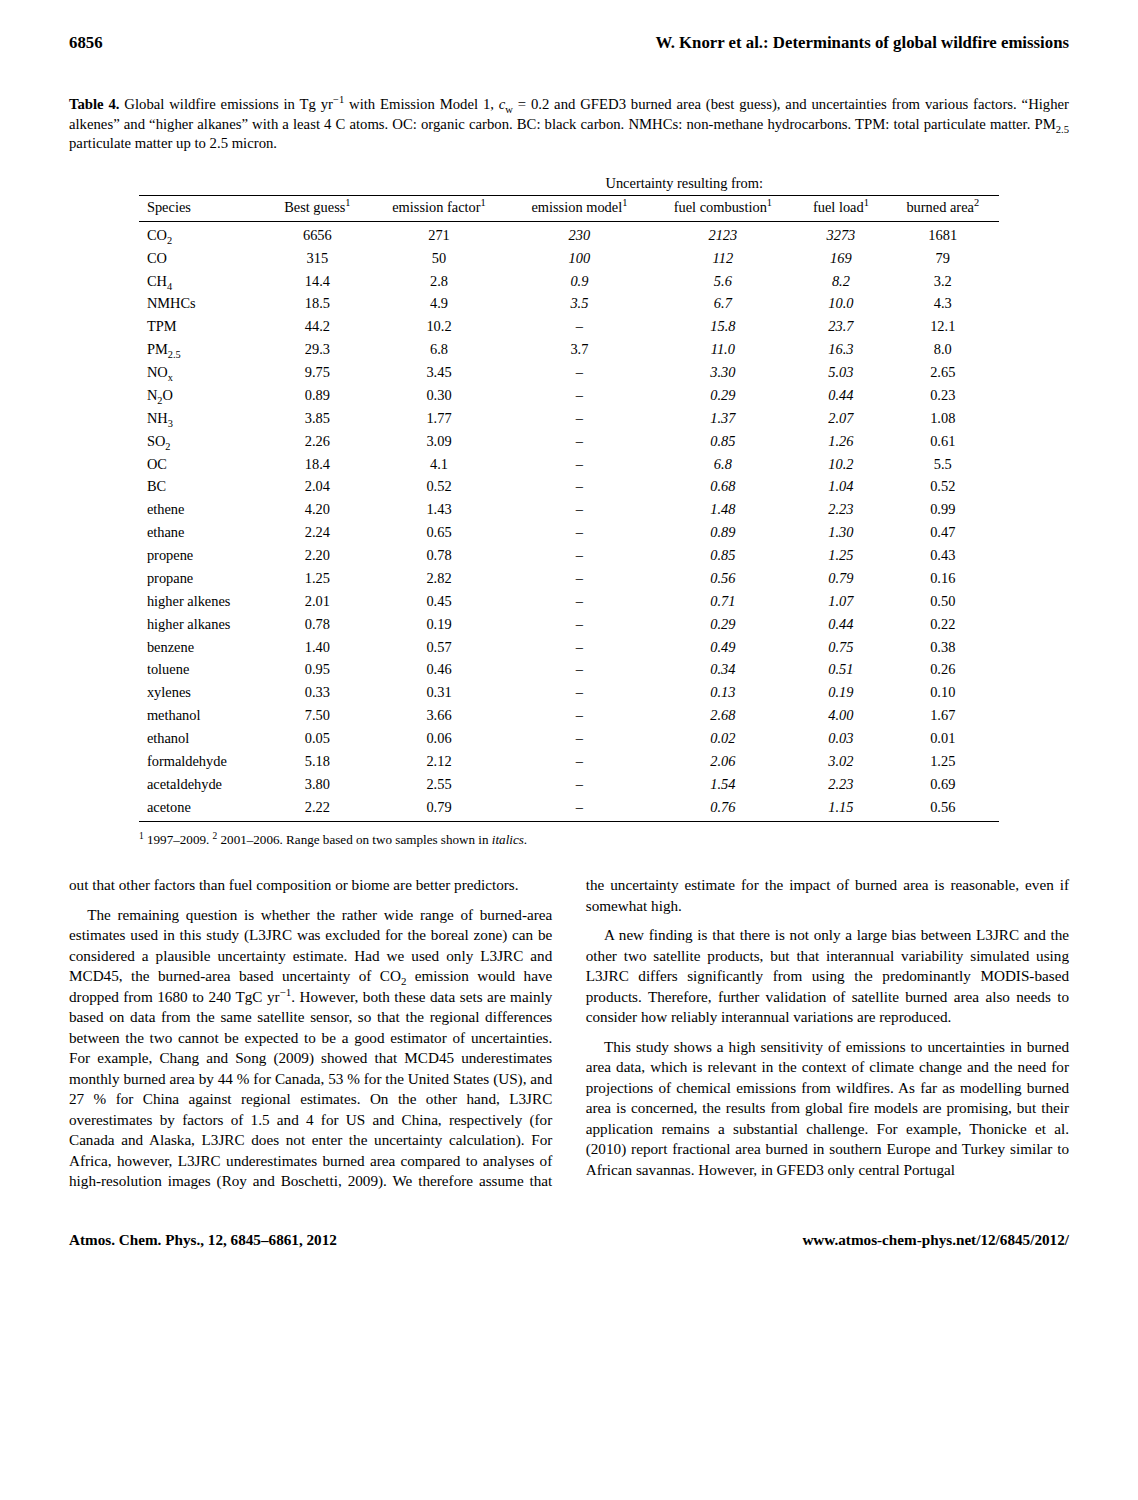6856 W. Knorr et al.: Determinants of global wildfire emissions
Table 4. Global wildfire emissions in Tg yr−1 with Emission Model 1, cw = 0.2 and GFED3 burned area (best guess), and uncertainties from various factors. “Higher alkenes” and “higher alkanes” with a least 4 C atoms. OC: organic carbon. BC: black carbon. NMHCs: non-methane hydrocarbons. TPM: total particulate matter. PM2.5 particulate matter up to 2.5 micron.
| | | Uncertainty resulting from: |
| --- | --- | --- |
| Species | Best guess 1 | emission factor 1 | emission model 1 | fuel combustion 1 | fuel load 1 | burned area 2 |
| CO 2 | 6656 | 271 | 230 | 2123 | 3273 | 1681 |
| CO | 315 | 50 | 100 | 112 | 169 | 79 |
| CH 4 | 14.4 | 2.8 | 0.9 | 5.6 | 8.2 | 3.2 |
| NMHCs | 18.5 | 4.9 | 3.5 | 6.7 | 10.0 | 4.3 |
| TPM | 44.2 | 10.2 | – | 15.8 | 23.7 | 12.1 |
| PM 2.5 | 29.3 | 6.8 | 3.7 | 11.0 | 16.3 | 8.0 |
| NO x | 9.75 | 3.45 | – | 3.30 | 5.03 | 2.65 |
| N 2 O | 0.89 | 0.30 | – | 0.29 | 0.44 | 0.23 |
| NH 3 | 3.85 | 1.77 | – | 1.37 | 2.07 | 1.08 |
| SO 2 | 2.26 | 3.09 | – | 0.85 | 1.26 | 0.61 |
| OC | 18.4 | 4.1 | – | 6.8 | 10.2 | 5.5 |
| BC | 2.04 | 0.52 | – | 0.68 | 1.04 | 0.52 |
| ethene | 4.20 | 1.43 | – | 1.48 | 2.23 | 0.99 |
| ethane | 2.24 | 0.65 | – | 0.89 | 1.30 | 0.47 |
| propene | 2.20 | 0.78 | – | 0.85 | 1.25 | 0.43 |
| propane | 1.25 | 2.82 | – | 0.56 | 0.79 | 0.16 |
| higher alkenes | 2.01 | 0.45 | – | 0.71 | 1.07 | 0.50 |
| higher alkanes | 0.78 | 0.19 | – | 0.29 | 0.44 | 0.22 |
| benzene | 1.40 | 0.57 | – | 0.49 | 0.75 | 0.38 |
| toluene | 0.95 | 0.46 | – | 0.34 | 0.51 | 0.26 |
| xylenes | 0.33 | 0.31 | – | 0.13 | 0.19 | 0.10 |
| methanol | 7.50 | 3.66 | – | 2.68 | 4.00 | 1.67 |
| ethanol | 0.05 | 0.06 | – | 0.02 | 0.03 | 0.01 |
| formaldehyde | 5.18 | 2.12 | – | 2.06 | 3.02 | 1.25 |
| acetaldehyde | 3.80 | 2.55 | – | 1.54 | 2.23 | 0.69 |
| acetone | 2.22 | 0.79 | – | 0.76 | 1.15 | 0.56 |
1 1997–2009. 2 2001–2006. Range based on two samples shown in italics.
out that other factors than fuel composition or biome are better predictors.
The remaining question is whether the rather wide range of burned-area estimates used in this study (L3JRC was excluded for the boreal zone) can be considered a plausible uncertainty estimate. Had we used only L3JRC and MCD45, the burned-area based uncertainty of CO2 emission would have dropped from 1680 to 240 TgC yr−1. However, both these data sets are mainly based on data from the same satellite sensor, so that the regional differences between the two cannot be expected to be a good estimator of uncertainties. For example, Chang and Song (2009) showed that MCD45 underestimates monthly burned area by 44 % for Canada, 53 % for the United States (US), and 27 % for China against regional estimates. On the other hand, L3JRC overestimates by factors of 1.5 and 4 for US and China, respectively (for Canada and Alaska, L3JRC does not enter the uncertainty calculation). For Africa, however, L3JRC underestimates burned area compared to analyses of high-resolution images (Roy and Boschetti, 2009). We therefore assume that the uncertainty estimate for the impact of burned area is reasonable, even if somewhat high.
A new finding is that there is not only a large bias between L3JRC and the other two satellite products, but that interannual variability simulated using L3JRC differs significantly from using the predominantly MODIS-based products. Therefore, further validation of satellite burned area also needs to consider how reliably interannual variations are reproduced.
This study shows a high sensitivity of emissions to uncertainties in burned area data, which is relevant in the context of climate change and the need for projections of chemical emissions from wildfires. As far as modelling burned area is concerned, the results from global fire models are promising, but their application remains a substantial challenge. For example, Thonicke et al. (2010) report fractional area burned in southern Europe and Turkey similar to African savannas. However, in GFED3 only central Portugal
Atmos. Chem. Phys., 12, 6845–6861, 2012 www.atmos-chem-phys.net/12/6845/2012/